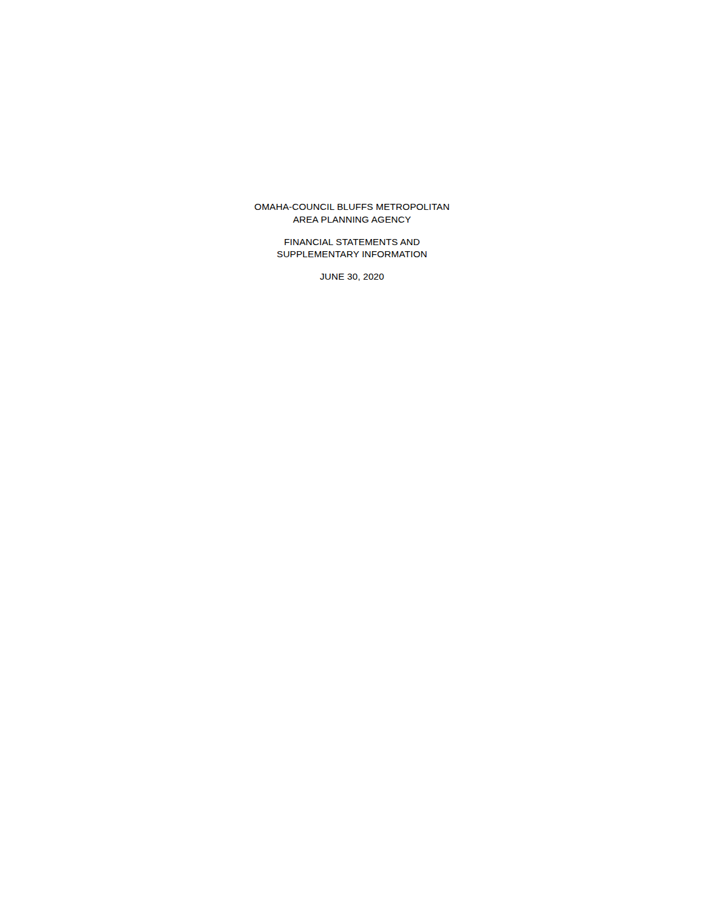OMAHA-COUNCIL BLUFFS METROPOLITAN
AREA PLANNING AGENCY
FINANCIAL STATEMENTS AND
SUPPLEMENTARY INFORMATION
JUNE 30, 2020